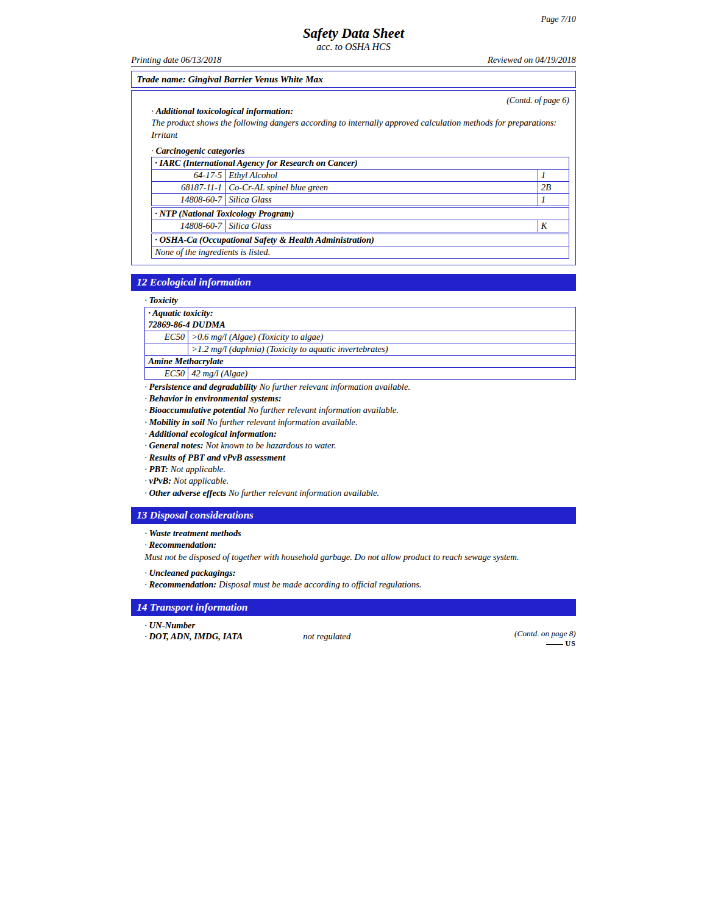Page 7/10
Safety Data Sheet
acc. to OSHA HCS
Printing date 06/13/2018 Reviewed on 04/19/2018
Trade name: Gingival Barrier Venus White Max
(Contd. of page 6)
· Additional toxicological information:
The product shows the following dangers according to internally approved calculation methods for preparations:
Irritant
· Carcinogenic categories
· IARC (International Agency for Research on Cancer)
| 64-17-5 | Ethyl Alcohol | 1 |
| 68187-11-1 | Co-Cr-AL spinel blue green | 2B |
| 14808-60-7 | Silica Glass | 1 |
· NTP (National Toxicology Program)
| 14808-60-7 | Silica Glass | K |
· OSHA-Ca (Occupational Safety & Health Administration)
| None of the ingredients is listed. |
12 Ecological information
· Toxicity
· Aquatic toxicity:
72869-86-4 DUDMA
| EC50 | >0.6 mg/l (Algae) (Toxicity to algae) |
| | >1.2 mg/l (daphnia) (Toxicity to aquatic invertebrates) |
Amine Methacrylate
| EC50 | 42 mg/l (Algae) |
· Persistence and degradability No further relevant information available.
· Behavior in environmental systems:
· Bioaccumulative potential No further relevant information available.
· Mobility in soil No further relevant information available.
· Additional ecological information:
· General notes: Not known to be hazardous to water.
· Results of PBT and vPvB assessment
· PBT: Not applicable.
· vPvB: Not applicable.
· Other adverse effects No further relevant information available.
13 Disposal considerations
· Waste treatment methods
· Recommendation:
Must not be disposed of together with household garbage. Do not allow product to reach sewage system.
· Uncleaned packagings:
· Recommendation: Disposal must be made according to official regulations.
14 Transport information
· UN-Number
· DOT, ADN, IMDG, IATA not regulated
(Contd. on page 8)
US